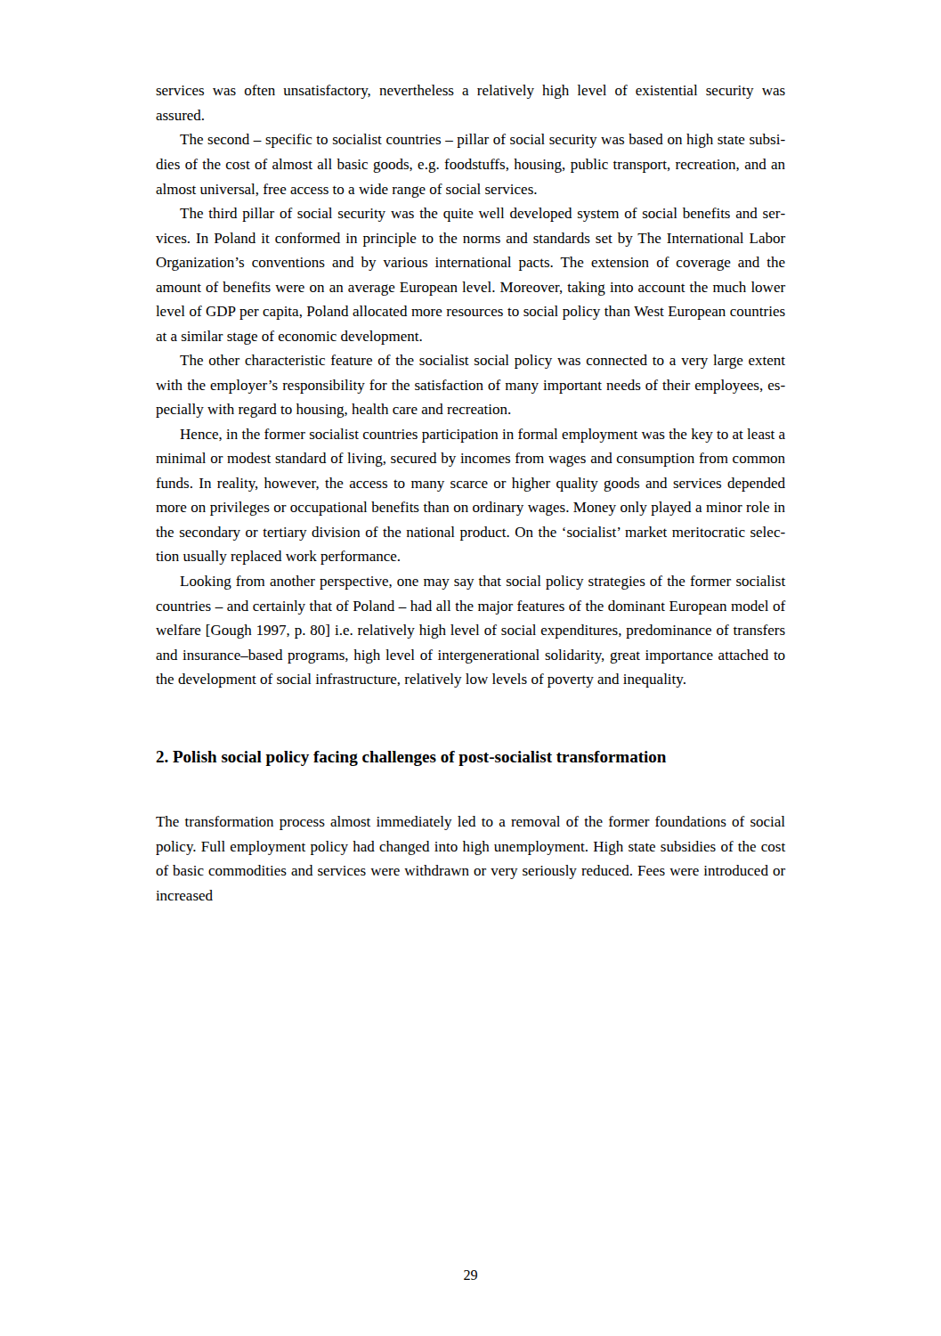services was often unsatisfactory, nevertheless a relatively high level of existential security was assured.
The second – specific to socialist countries – pillar of social security was based on high state subsidies of the cost of almost all basic goods, e.g. foodstuffs, housing, public transport, recreation, and an almost universal, free access to a wide range of social services.
The third pillar of social security was the quite well developed system of social benefits and services. In Poland it conformed in principle to the norms and standards set by The International Labor Organization’s conventions and by various international pacts. The extension of coverage and the amount of benefits were on an average European level. Moreover, taking into account the much lower level of GDP per capita, Poland allocated more resources to social policy than West European countries at a similar stage of economic development.
The other characteristic feature of the socialist social policy was connected to a very large extent with the employer’s responsibility for the satisfaction of many important needs of their employees, especially with regard to housing, health care and recreation.
Hence, in the former socialist countries participation in formal employment was the key to at least a minimal or modest standard of living, secured by incomes from wages and consumption from common funds. In reality, however, the access to many scarce or higher quality goods and services depended more on privileges or occupational benefits than on ordinary wages. Money only played a minor role in the secondary or tertiary division of the national product. On the ‘socialist’ market meritocratic selection usually replaced work performance.
Looking from another perspective, one may say that social policy strategies of the former socialist countries – and certainly that of Poland – had all the major features of the dominant European model of welfare [Gough 1997, p. 80] i.e. relatively high level of social expenditures, predominance of transfers and insurance–based programs, high level of intergenerational solidarity, great importance attached to the development of social infrastructure, relatively low levels of poverty and inequality.
2. Polish social policy facing challenges of post-socialist transformation
The transformation process almost immediately led to a removal of the former foundations of social policy. Full employment policy had changed into high unemployment. High state subsidies of the cost of basic commodities and services were withdrawn or very seriously reduced. Fees were introduced or increased
29